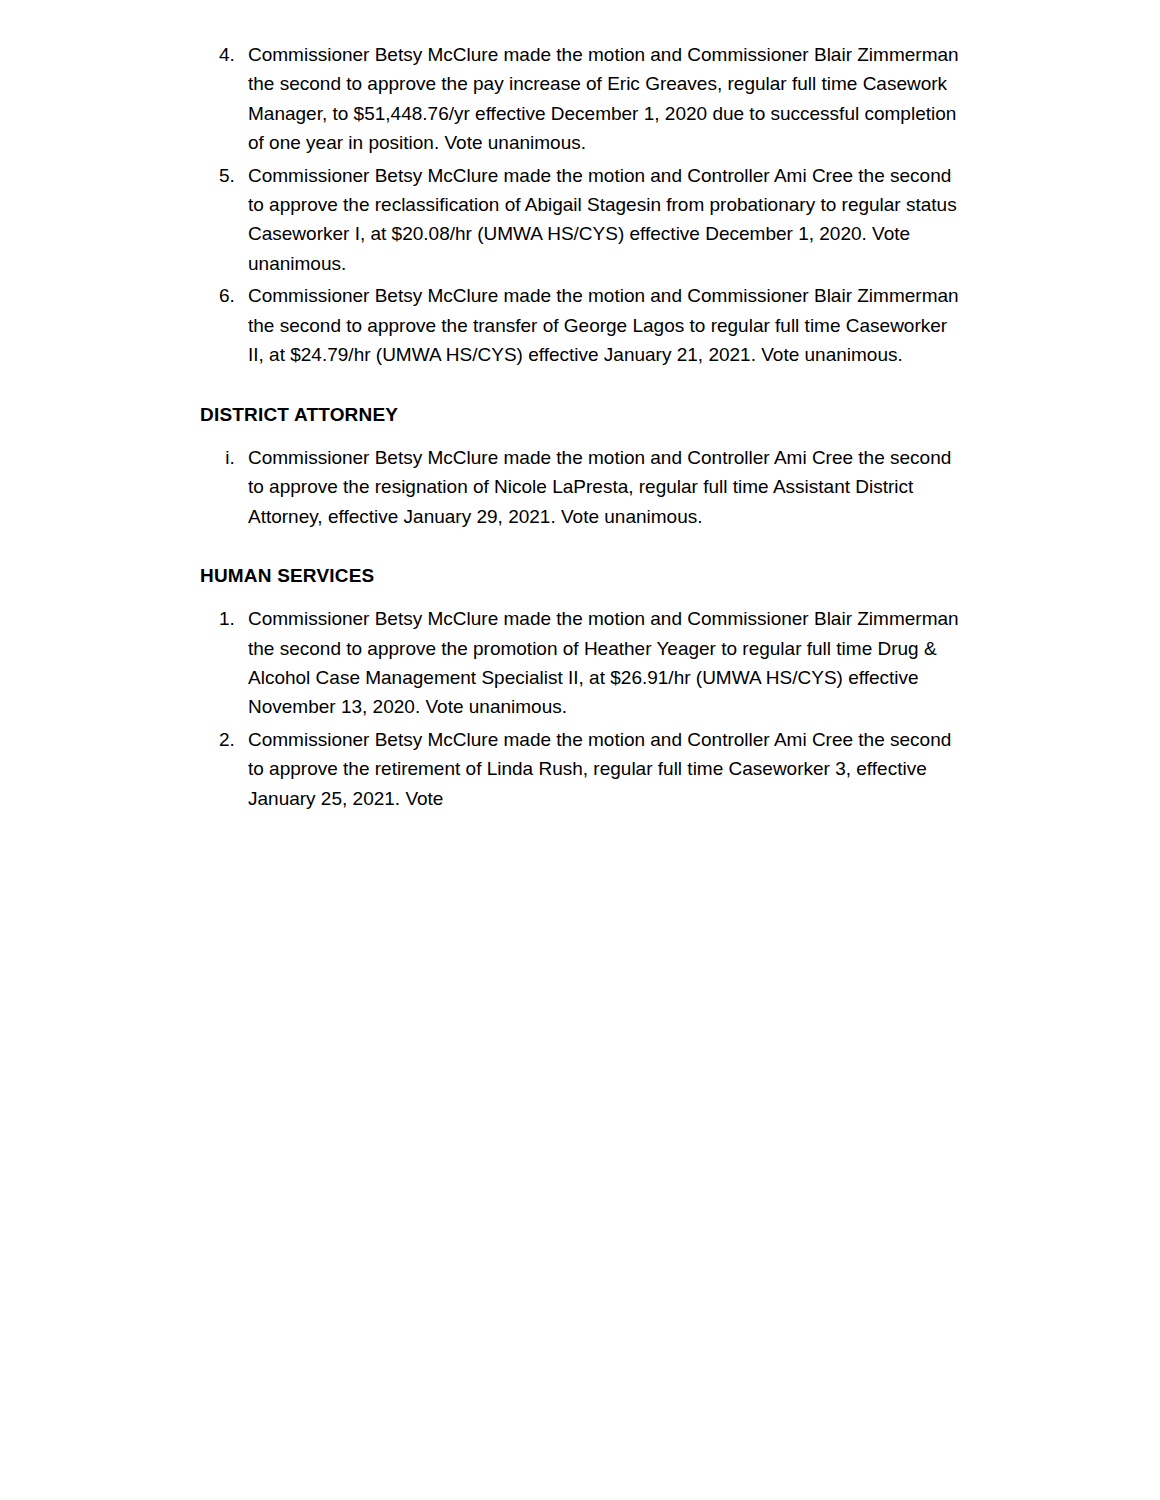Commissioner Betsy McClure made the motion and Commissioner Blair Zimmerman the second to approve the pay increase of Eric Greaves, regular full time Casework Manager, to $51,448.76/yr effective December 1, 2020 due to successful completion of one year in position. Vote unanimous.
Commissioner Betsy McClure made the motion and Controller Ami Cree the second to approve the reclassification of Abigail Stagesin from probationary to regular status Caseworker I, at $20.08/hr (UMWA HS/CYS) effective December 1, 2020. Vote unanimous.
Commissioner Betsy McClure made the motion and Commissioner Blair Zimmerman the second to approve the transfer of George Lagos to regular full time Caseworker II, at $24.79/hr (UMWA HS/CYS) effective January 21, 2021. Vote unanimous.
DISTRICT ATTORNEY
Commissioner Betsy McClure made the motion and Controller Ami Cree the second to approve the resignation of Nicole LaPresta, regular full time Assistant District Attorney, effective January 29, 2021. Vote unanimous.
HUMAN SERVICES
Commissioner Betsy McClure made the motion and Commissioner Blair Zimmerman the second to approve the promotion of Heather Yeager to regular full time Drug & Alcohol Case Management Specialist II, at $26.91/hr (UMWA HS/CYS) effective November 13, 2020. Vote unanimous.
Commissioner Betsy McClure made the motion and Controller Ami Cree the second to approve the retirement of Linda Rush, regular full time Caseworker 3, effective January 25, 2021. Vote